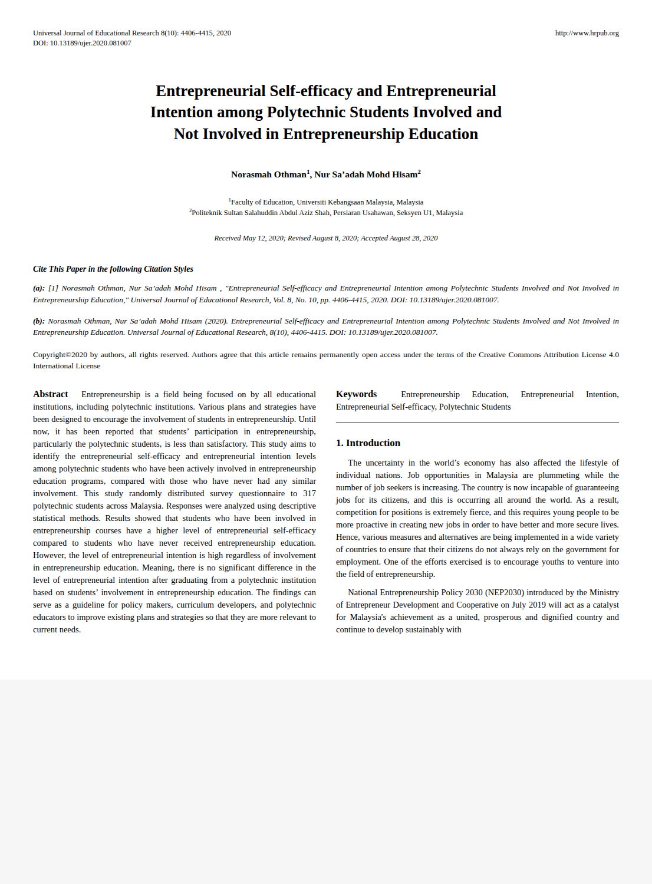Universal Journal of Educational Research 8(10): 4406-4415, 2020
DOI: 10.13189/ujer.2020.081007
http://www.hrpub.org
Entrepreneurial Self-efficacy and Entrepreneurial
Intention among Polytechnic Students Involved and
Not Involved in Entrepreneurship Education
Norasmah Othman1, Nur Sa’adah Mohd Hisam2
1Faculty of Education, Universiti Kebangsaan Malaysia, Malaysia
2Politeknik Sultan Salahuddin Abdul Aziz Shah, Persiaran Usahawan, Seksyen U1, Malaysia
Received May 12, 2020; Revised August 8, 2020; Accepted August 28, 2020
Cite This Paper in the following Citation Styles
(a): [1] Norasmah Othman, Nur Sa’adah Mohd Hisam , "Entrepreneurial Self-efficacy and Entrepreneurial Intention among Polytechnic Students Involved and Not Involved in Entrepreneurship Education," Universal Journal of Educational Research, Vol. 8, No. 10, pp. 4406-4415, 2020. DOI: 10.13189/ujer.2020.081007.
(b): Norasmah Othman, Nur Sa’adah Mohd Hisam (2020). Entrepreneurial Self-efficacy and Entrepreneurial Intention among Polytechnic Students Involved and Not Involved in Entrepreneurship Education. Universal Journal of Educational Research, 8(10), 4406-4415. DOI: 10.13189/ujer.2020.081007.
Copyright©2020 by authors, all rights reserved. Authors agree that this article remains permanently open access under the terms of the Creative Commons Attribution License 4.0 International License
Abstract Entrepreneurship is a field being focused on by all educational institutions, including polytechnic institutions. Various plans and strategies have been designed to encourage the involvement of students in entrepreneurship. Until now, it has been reported that students’ participation in entrepreneurship, particularly the polytechnic students, is less than satisfactory. This study aims to identify the entrepreneurial self-efficacy and entrepreneurial intention levels among polytechnic students who have been actively involved in entrepreneurship education programs, compared with those who have never had any similar involvement. This study randomly distributed survey questionnaire to 317 polytechnic students across Malaysia. Responses were analyzed using descriptive statistical methods. Results showed that students who have been involved in entrepreneurship courses have a higher level of entrepreneurial self-efficacy compared to students who have never received entrepreneurship education. However, the level of entrepreneurial intention is high regardless of involvement in entrepreneurship education. Meaning, there is no significant difference in the level of entrepreneurial intention after graduating from a polytechnic institution based on students’ involvement in entrepreneurship education. The findings can serve as a guideline for policy makers, curriculum developers, and polytechnic educators to improve existing plans and strategies so that they are more relevant to current needs.
Keywords Entrepreneurship Education, Entrepreneurial Intention, Entrepreneurial Self-efficacy, Polytechnic Students
1. Introduction
The uncertainty in the world’s economy has also affected the lifestyle of individual nations. Job opportunities in Malaysia are plummeting while the number of job seekers is increasing. The country is now incapable of guaranteeing jobs for its citizens, and this is occurring all around the world. As a result, competition for positions is extremely fierce, and this requires young people to be more proactive in creating new jobs in order to have better and more secure lives. Hence, various measures and alternatives are being implemented in a wide variety of countries to ensure that their citizens do not always rely on the government for employment. One of the efforts exercised is to encourage youths to venture into the field of entrepreneurship.
National Entrepreneurship Policy 2030 (NEP2030) introduced by the Ministry of Entrepreneur Development and Cooperative on July 2019 will act as a catalyst for Malaysia's achievement as a united, prosperous and dignified country and continue to develop sustainably with